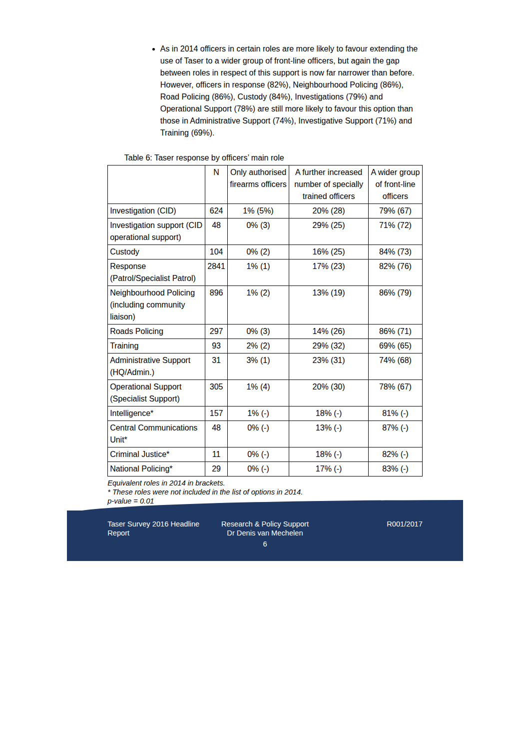As in 2014 officers in certain roles are more likely to favour extending the use of Taser to a wider group of front-line officers, but again the gap between roles in respect of this support is now far narrower than before. However, officers in response (82%), Neighbourhood Policing (86%), Road Policing (86%), Custody (84%), Investigations (79%) and Operational Support (78%) are still more likely to favour this option than those in Administrative Support (74%), Investigative Support (71%) and Training (69%).
Table 6: Taser response by officers’ main role
| | N | Only authorised firearms officers | A further increased number of specially trained officers | A wider group of front-line officers |
| --- | --- | --- | --- | --- |
| Investigation (CID) | 624 | 1% (5%) | 20% (28) | 79% (67) |
| Investigation support (CID operational support) | 48 | 0% (3) | 29% (25) | 71% (72) |
| Custody | 104 | 0% (2) | 16% (25) | 84% (73) |
| Response (Patrol/Specialist Patrol) | 2841 | 1% (1) | 17% (23) | 82% (76) |
| Neighbourhood Policing (including community liaison) | 896 | 1% (2) | 13% (19) | 86% (79) |
| Roads Policing | 297 | 0% (3) | 14% (26) | 86% (71) |
| Training | 93 | 2% (2) | 29% (32) | 69% (65) |
| Administrative Support (HQ/Admin.) | 31 | 3% (1) | 23% (31) | 74% (68) |
| Operational Support (Specialist Support) | 305 | 1% (4) | 20% (30) | 78% (67) |
| Intelligence* | 157 | 1% (-) | 18% (-) | 81% (-) |
| Central Communications Unit* | 48 | 0% (-) | 13% (-) | 87% (-) |
| Criminal Justice* | 11 | 0% (-) | 18% (-) | 82% (-) |
| National Policing* | 29 | 0% (-) | 17% (-) | 83% (-) |
Equivalent roles in 2014 in brackets.
* These roles were not included in the list of options in 2014.
p-value = 0.01
Taser Survey 2016 Headline Report
Research & Policy Support
Dr Denis van Mechelen
R001/2017
6